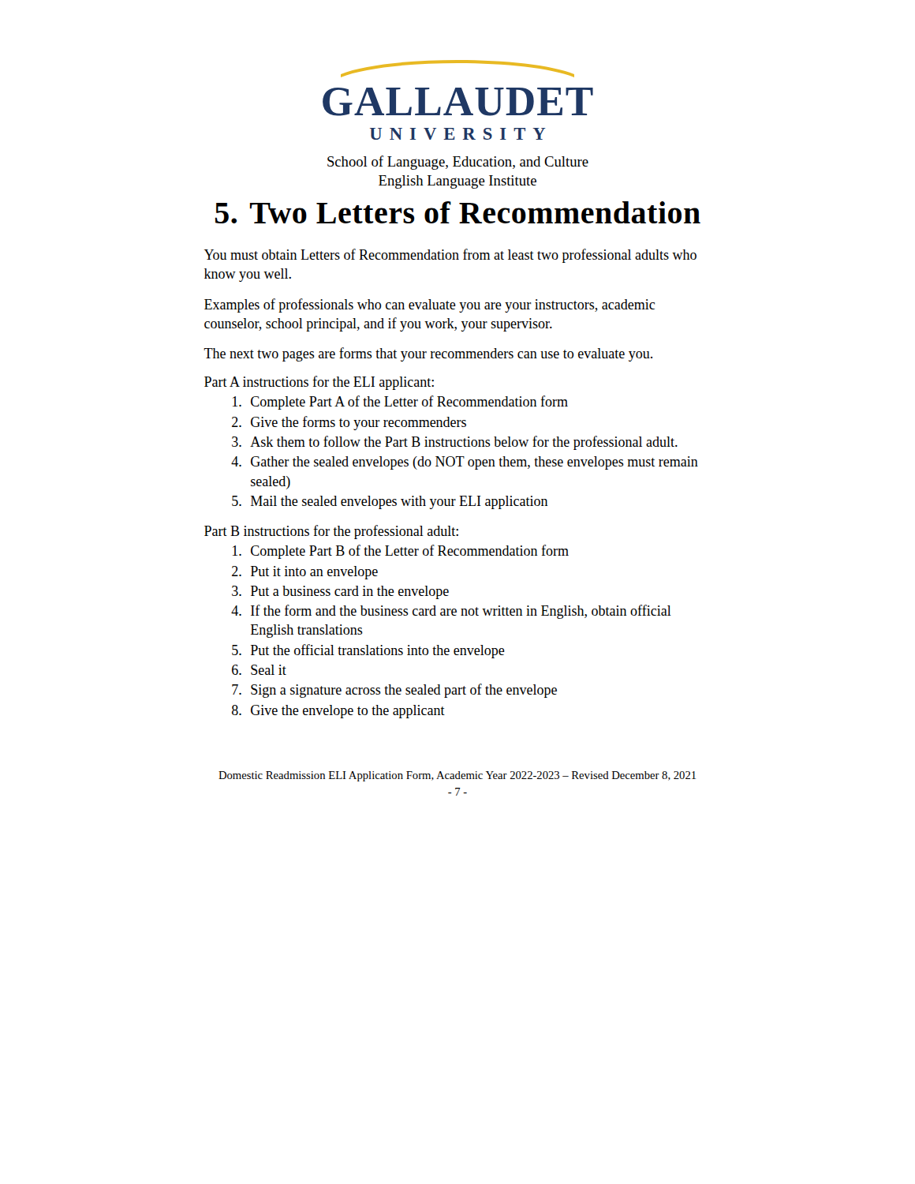GALLAUDET
UNIVERSITY
School of Language, Education, and Culture
English Language Institute
5. Two Letters of Recommendation
You must obtain Letters of Recommendation from at least two professional adults who know you well.
Examples of professionals who can evaluate you are your instructors, academic counselor, school principal, and if you work, your supervisor.
The next two pages are forms that your recommenders can use to evaluate you.
Part A instructions for the ELI applicant:
Complete Part A of the Letter of Recommendation form
Give the forms to your recommenders
Ask them to follow the Part B instructions below for the professional adult.
Gather the sealed envelopes (do NOT open them, these envelopes must remain sealed)
Mail the sealed envelopes with your ELI application
Part B instructions for the professional adult:
Complete Part B of the Letter of Recommendation form
Put it into an envelope
Put a business card in the envelope
If the form and the business card are not written in English, obtain official English translations
Put the official translations into the envelope
Seal it
Sign a signature across the sealed part of the envelope
Give the envelope to the applicant
Domestic Readmission ELI Application Form, Academic Year 2022-2023 – Revised December 8, 2021
- 7 -